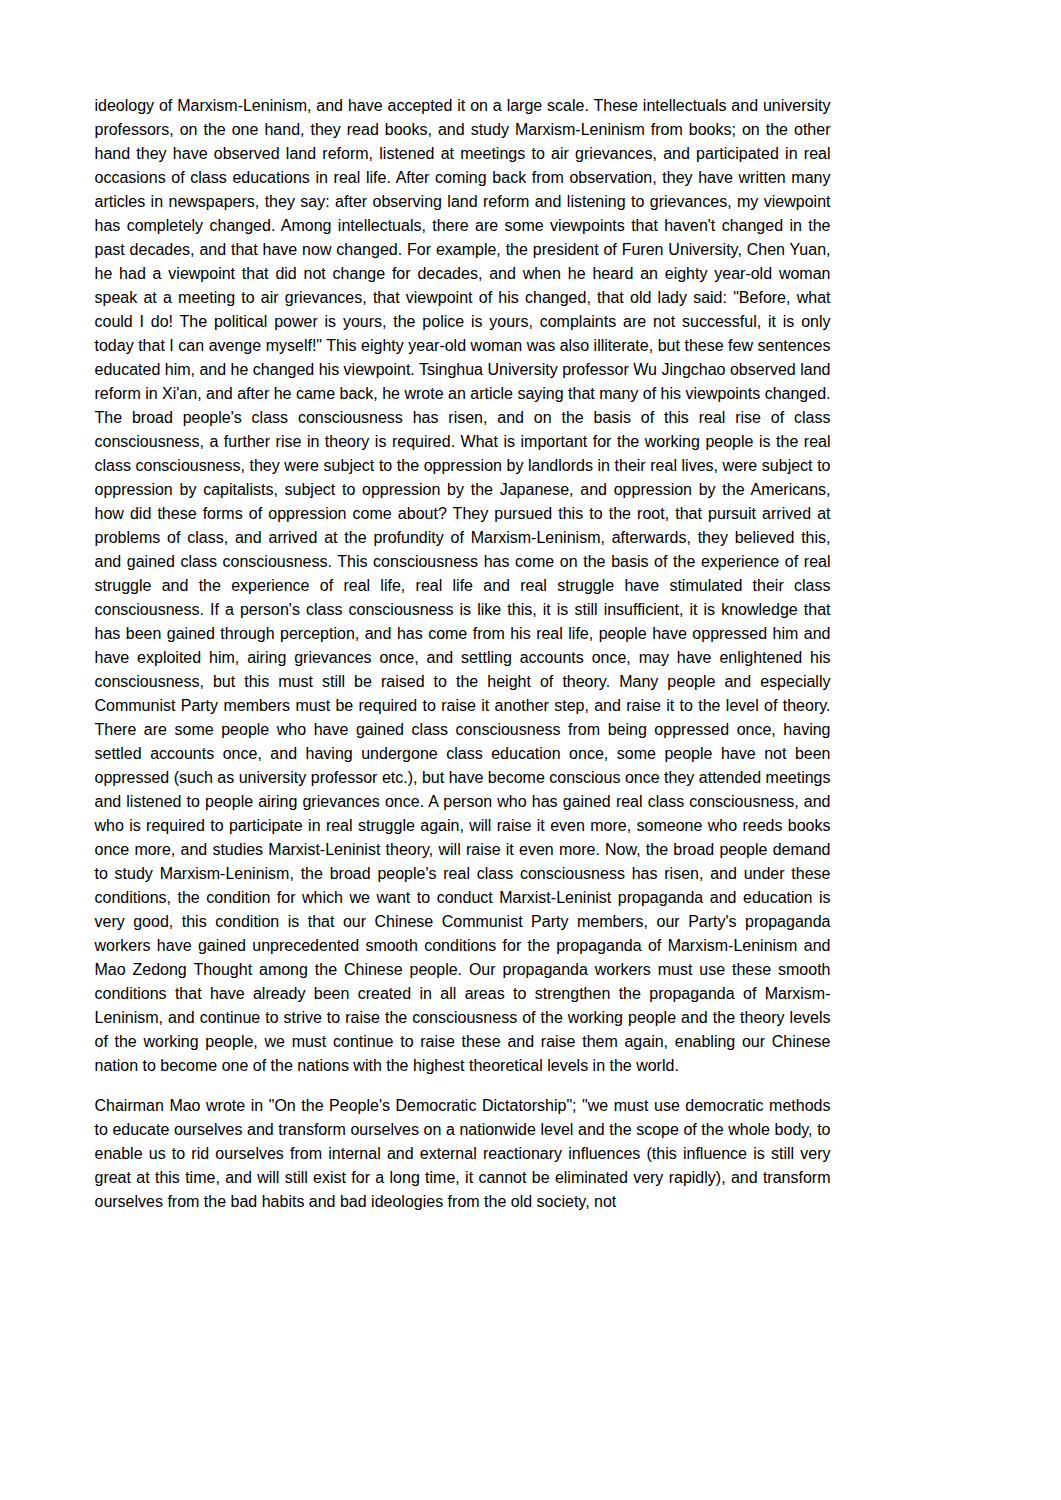ideology of Marxism-Leninism, and have accepted it on a large scale. These intellectuals and university professors, on the one hand, they read books, and study Marxism-Leninism from books; on the other hand they have observed land reform, listened at meetings to air grievances, and participated in real occasions of class educations in real life. After coming back from observation, they have written many articles in newspapers, they say: after observing land reform and listening to grievances, my viewpoint has completely changed. Among intellectuals, there are some viewpoints that haven't changed in the past decades, and that have now changed. For example, the president of Furen University, Chen Yuan, he had a viewpoint that did not change for decades, and when he heard an eighty year-old woman speak at a meeting to air grievances, that viewpoint of his changed, that old lady said: "Before, what could I do! The political power is yours, the police is yours, complaints are not successful, it is only today that I can avenge myself!" This eighty year-old woman was also illiterate, but these few sentences educated him, and he changed his viewpoint. Tsinghua University professor Wu Jingchao observed land reform in Xi'an, and after he came back, he wrote an article saying that many of his viewpoints changed. The broad people's class consciousness has risen, and on the basis of this real rise of class consciousness, a further rise in theory is required. What is important for the working people is the real class consciousness, they were subject to the oppression by landlords in their real lives, were subject to oppression by capitalists, subject to oppression by the Japanese, and oppression by the Americans, how did these forms of oppression come about? They pursued this to the root, that pursuit arrived at problems of class, and arrived at the profundity of Marxism-Leninism, afterwards, they believed this, and gained class consciousness. This consciousness has come on the basis of the experience of real struggle and the experience of real life, real life and real struggle have stimulated their class consciousness. If a person's class consciousness is like this, it is still insufficient, it is knowledge that has been gained through perception, and has come from his real life, people have oppressed him and have exploited him, airing grievances once, and settling accounts once, may have enlightened his consciousness, but this must still be raised to the height of theory. Many people and especially Communist Party members must be required to raise it another step, and raise it to the level of theory. There are some people who have gained class consciousness from being oppressed once, having settled accounts once, and having undergone class education once, some people have not been oppressed (such as university professor etc.), but have become conscious once they attended meetings and listened to people airing grievances once. A person who has gained real class consciousness, and who is required to participate in real struggle again, will raise it even more, someone who reeds books once more, and studies Marxist-Leninist theory, will raise it even more. Now, the broad people demand to study Marxism-Leninism, the broad people's real class consciousness has risen, and under these conditions, the condition for which we want to conduct Marxist-Leninist propaganda and education is very good, this condition is that our Chinese Communist Party members, our Party's propaganda workers have gained unprecedented smooth conditions for the propaganda of Marxism-Leninism and Mao Zedong Thought among the Chinese people. Our propaganda workers must use these smooth conditions that have already been created in all areas to strengthen the propaganda of Marxism-Leninism, and continue to strive to raise the consciousness of the working people and the theory levels of the working people, we must continue to raise these and raise them again, enabling our Chinese nation to become one of the nations with the highest theoretical levels in the world.
Chairman Mao wrote in "On the People's Democratic Dictatorship"; "we must use democratic methods to educate ourselves and transform ourselves on a nationwide level and the scope of the whole body, to enable us to rid ourselves from internal and external reactionary influences (this influence is still very great at this time, and will still exist for a long time, it cannot be eliminated very rapidly), and transform ourselves from the bad habits and bad ideologies from the old society, not